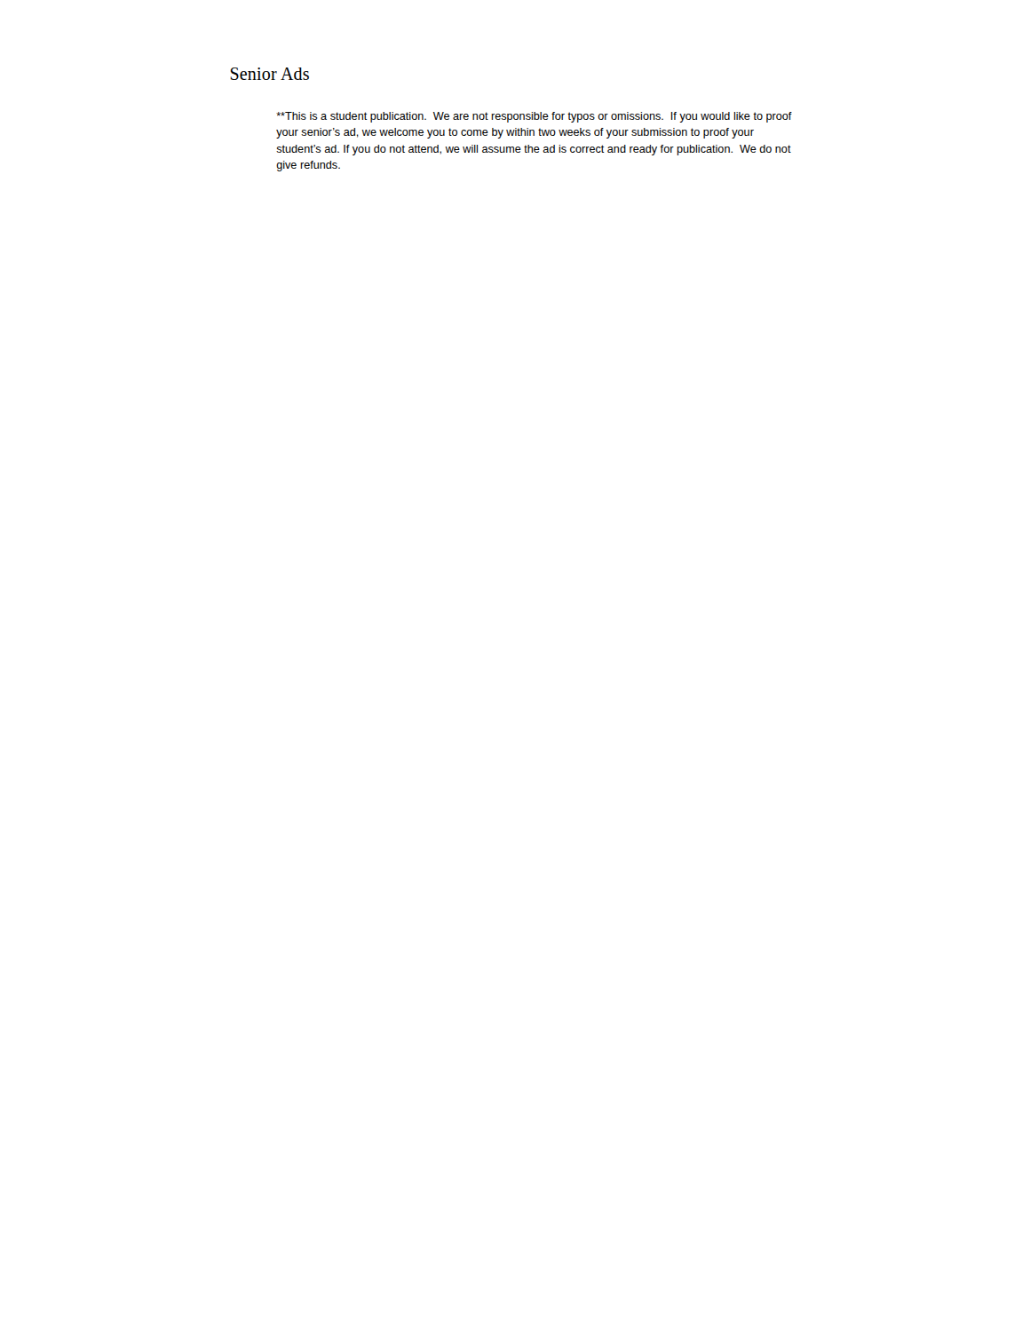Senior Ads
**This is a student publication. We are not responsible for typos or omissions. If you would like to proof your senior’s ad, we welcome you to come by within two weeks of your submission to proof your student’s ad. If you do not attend, we will assume the ad is correct and ready for publication. We do not give refunds.